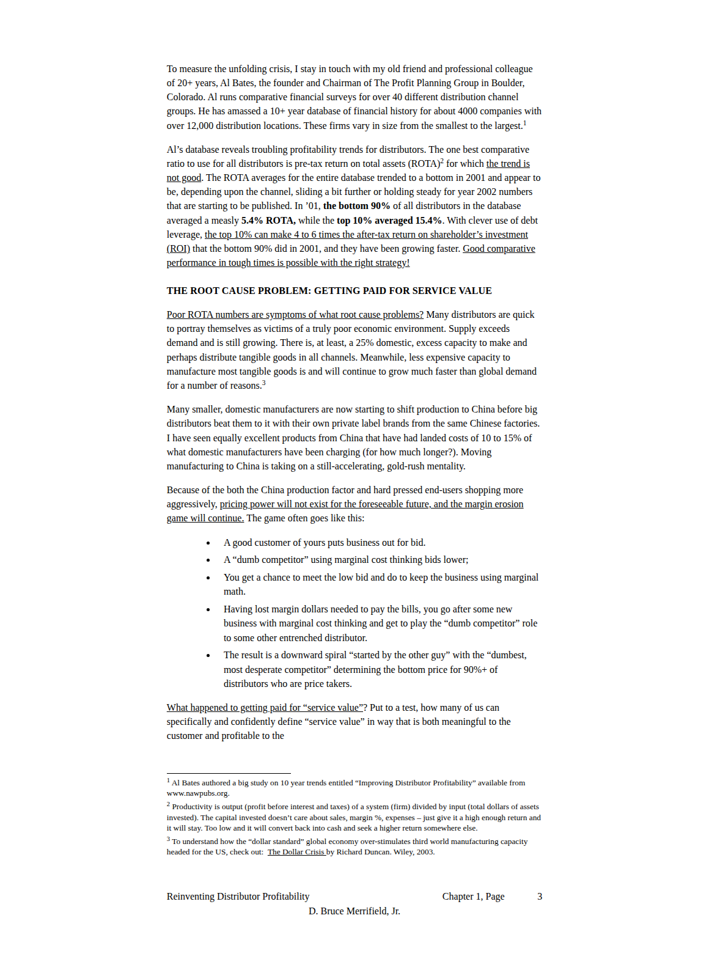To measure the unfolding crisis, I stay in touch with my old friend and professional colleague of 20+ years, Al Bates, the founder and Chairman of The Profit Planning Group in Boulder, Colorado. Al runs comparative financial surveys for over 40 different distribution channel groups. He has amassed a 10+ year database of financial history for about 4000 companies with over 12,000 distribution locations. These firms vary in size from the smallest to the largest.1
Al’s database reveals troubling profitability trends for distributors. The one best comparative ratio to use for all distributors is pre-tax return on total assets (ROTA)2 for which the trend is not good. The ROTA averages for the entire database trended to a bottom in 2001 and appear to be, depending upon the channel, sliding a bit further or holding steady for year 2002 numbers that are starting to be published. In ’01, the bottom 90% of all distributors in the database averaged a measly 5.4% ROTA, while the top 10% averaged 15.4%. With clever use of debt leverage, the top 10% can make 4 to 6 times the after-tax return on shareholder’s investment (ROI) that the bottom 90% did in 2001, and they have been growing faster. Good comparative performance in tough times is possible with the right strategy!
The Root Cause Problem: Getting Paid for Service Value
Poor ROTA numbers are symptoms of what root cause problems? Many distributors are quick to portray themselves as victims of a truly poor economic environment. Supply exceeds demand and is still growing. There is, at least, a 25% domestic, excess capacity to make and perhaps distribute tangible goods in all channels. Meanwhile, less expensive capacity to manufacture most tangible goods is and will continue to grow much faster than global demand for a number of reasons.3
Many smaller, domestic manufacturers are now starting to shift production to China before big distributors beat them to it with their own private label brands from the same Chinese factories. I have seen equally excellent products from China that have had landed costs of 10 to 15% of what domestic manufacturers have been charging (for how much longer?). Moving manufacturing to China is taking on a still-accelerating, gold-rush mentality.
Because of the both the China production factor and hard pressed end-users shopping more aggressively, pricing power will not exist for the foreseeable future, and the margin erosion game will continue. The game often goes like this:
A good customer of yours puts business out for bid.
A “dumb competitor” using marginal cost thinking bids lower;
You get a chance to meet the low bid and do to keep the business using marginal math.
Having lost margin dollars needed to pay the bills, you go after some new business with marginal cost thinking and get to play the “dumb competitor” role to some other entrenched distributor.
The result is a downward spiral “started by the other guy” with the “dumbest, most desperate competitor” determining the bottom price for 90%+ of distributors who are price takers.
What happened to getting paid for “service value”? Put to a test, how many of us can specifically and confidently define “service value” in way that is both meaningful to the customer and profitable to the
1 Al Bates authored a big study on 10 year trends entitled “Improving Distributor Profitability” available from www.nawpubs.org.
2 Productivity is output (profit before interest and taxes) of a system (firm) divided by input (total dollars of assets invested). The capital invested doesn’t care about sales, margin %, expenses – just give it a high enough return and it will stay. Too low and it will convert back into cash and seek a higher return somewhere else.
3 To understand how the “dollar standard” global economy over-stimulates third world manufacturing capacity headed for the US, check out: The Dollar Crisis by Richard Duncan. Wiley, 2003.
Reinventing Distributor Profitability Chapter 1, Page 3
D. Bruce Merrifield, Jr.